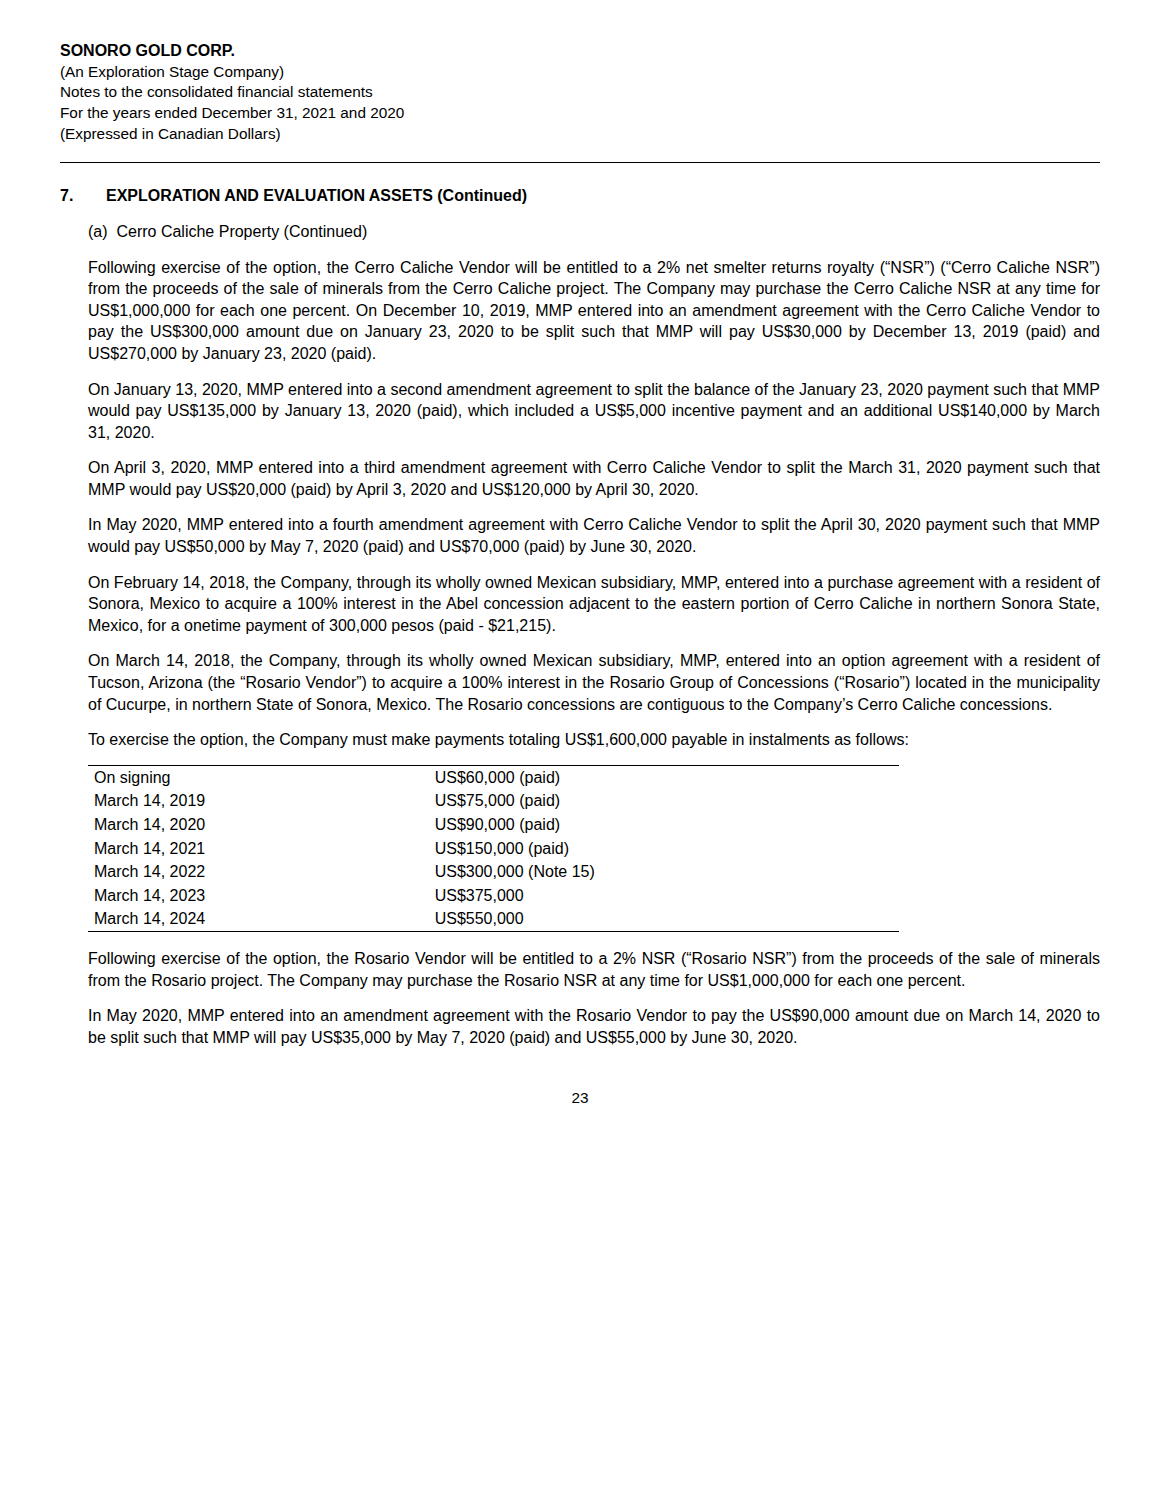SONORO GOLD CORP.
(An Exploration Stage Company)
Notes to the consolidated financial statements
For the years ended December 31, 2021 and 2020
(Expressed in Canadian Dollars)
7. EXPLORATION AND EVALUATION ASSETS (Continued)
(a) Cerro Caliche Property (Continued)
Following exercise of the option, the Cerro Caliche Vendor will be entitled to a 2% net smelter returns royalty (“NSR”) (“Cerro Caliche NSR”) from the proceeds of the sale of minerals from the Cerro Caliche project. The Company may purchase the Cerro Caliche NSR at any time for US$1,000,000 for each one percent. On December 10, 2019, MMP entered into an amendment agreement with the Cerro Caliche Vendor to pay the US$300,000 amount due on January 23, 2020 to be split such that MMP will pay US$30,000 by December 13, 2019 (paid) and US$270,000 by January 23, 2020 (paid).
On January 13, 2020, MMP entered into a second amendment agreement to split the balance of the January 23, 2020 payment such that MMP would pay US$135,000 by January 13, 2020 (paid), which included a US$5,000 incentive payment and an additional US$140,000 by March 31, 2020.
On April 3, 2020, MMP entered into a third amendment agreement with Cerro Caliche Vendor to split the March 31, 2020 payment such that MMP would pay US$20,000 (paid) by April 3, 2020 and US$120,000 by April 30, 2020.
In May 2020, MMP entered into a fourth amendment agreement with Cerro Caliche Vendor to split the April 30, 2020 payment such that MMP would pay US$50,000 by May 7, 2020 (paid) and US$70,000 (paid) by June 30, 2020.
On February 14, 2018, the Company, through its wholly owned Mexican subsidiary, MMP, entered into a purchase agreement with a resident of Sonora, Mexico to acquire a 100% interest in the Abel concession adjacent to the eastern portion of Cerro Caliche in northern Sonora State, Mexico, for a onetime payment of 300,000 pesos (paid - $21,215).
On March 14, 2018, the Company, through its wholly owned Mexican subsidiary, MMP, entered into an option agreement with a resident of Tucson, Arizona (the “Rosario Vendor”) to acquire a 100% interest in the Rosario Group of Concessions (“Rosario”) located in the municipality of Cucurpe, in northern State of Sonora, Mexico. The Rosario concessions are contiguous to the Company’s Cerro Caliche concessions.
To exercise the option, the Company must make payments totaling US$1,600,000 payable in instalments as follows:
| On signing | US$60,000 (paid) |
| March 14, 2019 | US$75,000 (paid) |
| March 14, 2020 | US$90,000 (paid) |
| March 14, 2021 | US$150,000 (paid) |
| March 14, 2022 | US$300,000 (Note 15) |
| March 14, 2023 | US$375,000 |
| March 14, 2024 | US$550,000 |
Following exercise of the option, the Rosario Vendor will be entitled to a 2% NSR (“Rosario NSR”) from the proceeds of the sale of minerals from the Rosario project. The Company may purchase the Rosario NSR at any time for US$1,000,000 for each one percent.
In May 2020, MMP entered into an amendment agreement with the Rosario Vendor to pay the US$90,000 amount due on March 14, 2020 to be split such that MMP will pay US$35,000 by May 7, 2020 (paid) and US$55,000 by June 30, 2020.
23